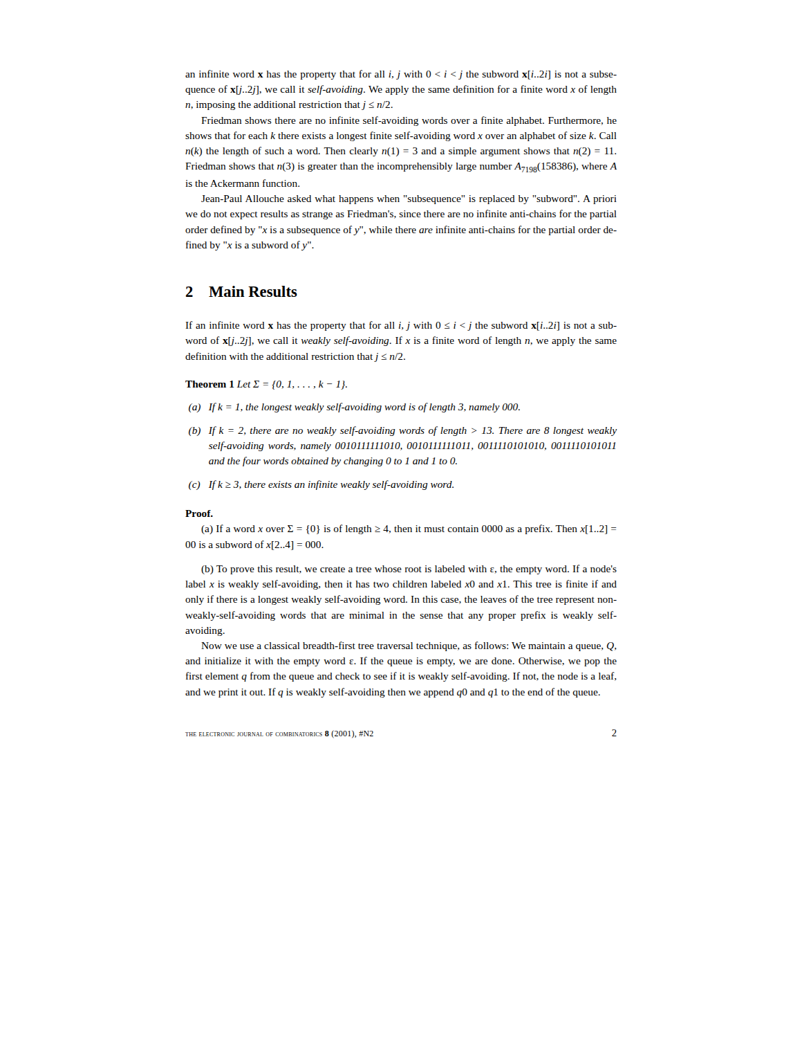an infinite word x has the property that for all i, j with 0 < i < j the subword x[i..2i] is not a subsequence of x[j..2j], we call it self-avoiding. We apply the same definition for a finite word x of length n, imposing the additional restriction that j ≤ n/2.
Friedman shows there are no infinite self-avoiding words over a finite alphabet. Furthermore, he shows that for each k there exists a longest finite self-avoiding word x over an alphabet of size k. Call n(k) the length of such a word. Then clearly n(1) = 3 and a simple argument shows that n(2) = 11. Friedman shows that n(3) is greater than the incomprehensibly large number A7198(158386), where A is the Ackermann function.
Jean-Paul Allouche asked what happens when "subsequence" is replaced by "subword". A priori we do not expect results as strange as Friedman's, since there are no infinite anti-chains for the partial order defined by "x is a subsequence of y", while there are infinite anti-chains for the partial order defined by "x is a subword of y".
2 Main Results
If an infinite word x has the property that for all i, j with 0 ≤ i < j the subword x[i..2i] is not a subword of x[j..2j], we call it weakly self-avoiding. If x is a finite word of length n, we apply the same definition with the additional restriction that j ≤ n/2.
Theorem 1 Let Σ = {0, 1, . . . , k − 1}.
(a) If k = 1, the longest weakly self-avoiding word is of length 3, namely 000.
(b) If k = 2, there are no weakly self-avoiding words of length > 13. There are 8 longest weakly self-avoiding words, namely 0010111111010, 0010111111011, 0011110101010, 0011110101011 and the four words obtained by changing 0 to 1 and 1 to 0.
(c) If k ≥ 3, there exists an infinite weakly self-avoiding word.
Proof.
(a) If a word x over Σ = {0} is of length ≥ 4, then it must contain 0000 as a prefix. Then x[1..2] = 00 is a subword of x[2..4] = 000.
(b) To prove this result, we create a tree whose root is labeled with ε, the empty word. If a node's label x is weakly self-avoiding, then it has two children labeled x0 and x1. This tree is finite if and only if there is a longest weakly self-avoiding word. In this case, the leaves of the tree represent non-weakly-self-avoiding words that are minimal in the sense that any proper prefix is weakly self-avoiding.
Now we use a classical breadth-first tree traversal technique, as follows: We maintain a queue, Q, and initialize it with the empty word ε. If the queue is empty, we are done. Otherwise, we pop the first element q from the queue and check to see if it is weakly self-avoiding. If not, the node is a leaf, and we print it out. If q is weakly self-avoiding then we append q0 and q1 to the end of the queue.
the electronic journal of combinatorics 8 (2001), #N2 2